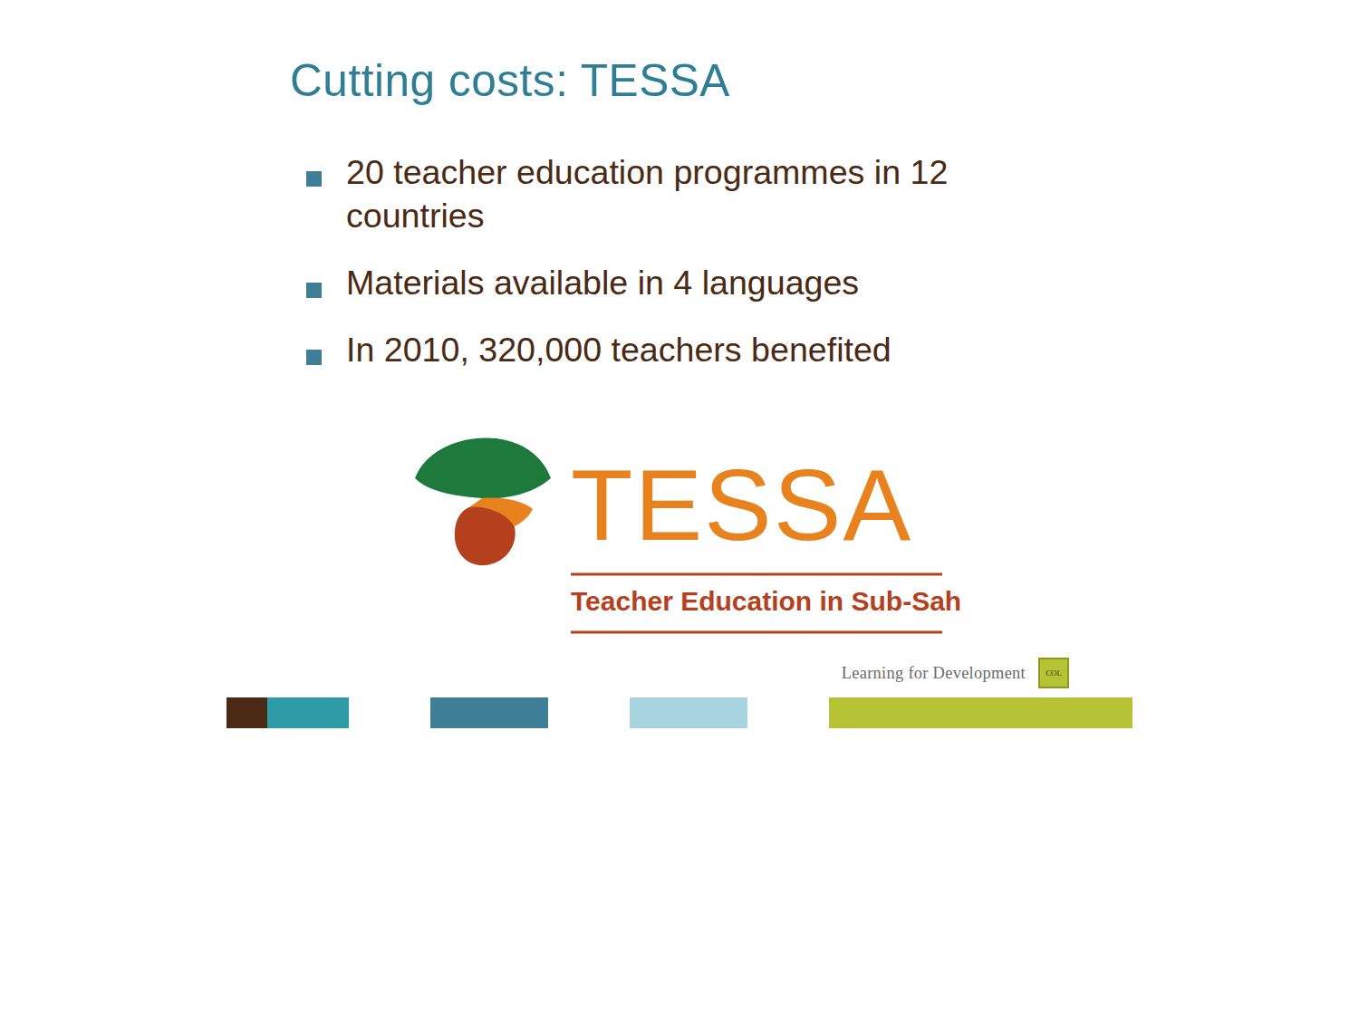Cutting costs: TESSA
20 teacher education programmes in 12 countries
Materials available in 4 languages
In 2010, 320,000 teachers benefited
TESSA — Teacher Education in Sub-Saharan Africa TESSA Teacher Education in Sub-Saharan Africa
Learning for Development
COL